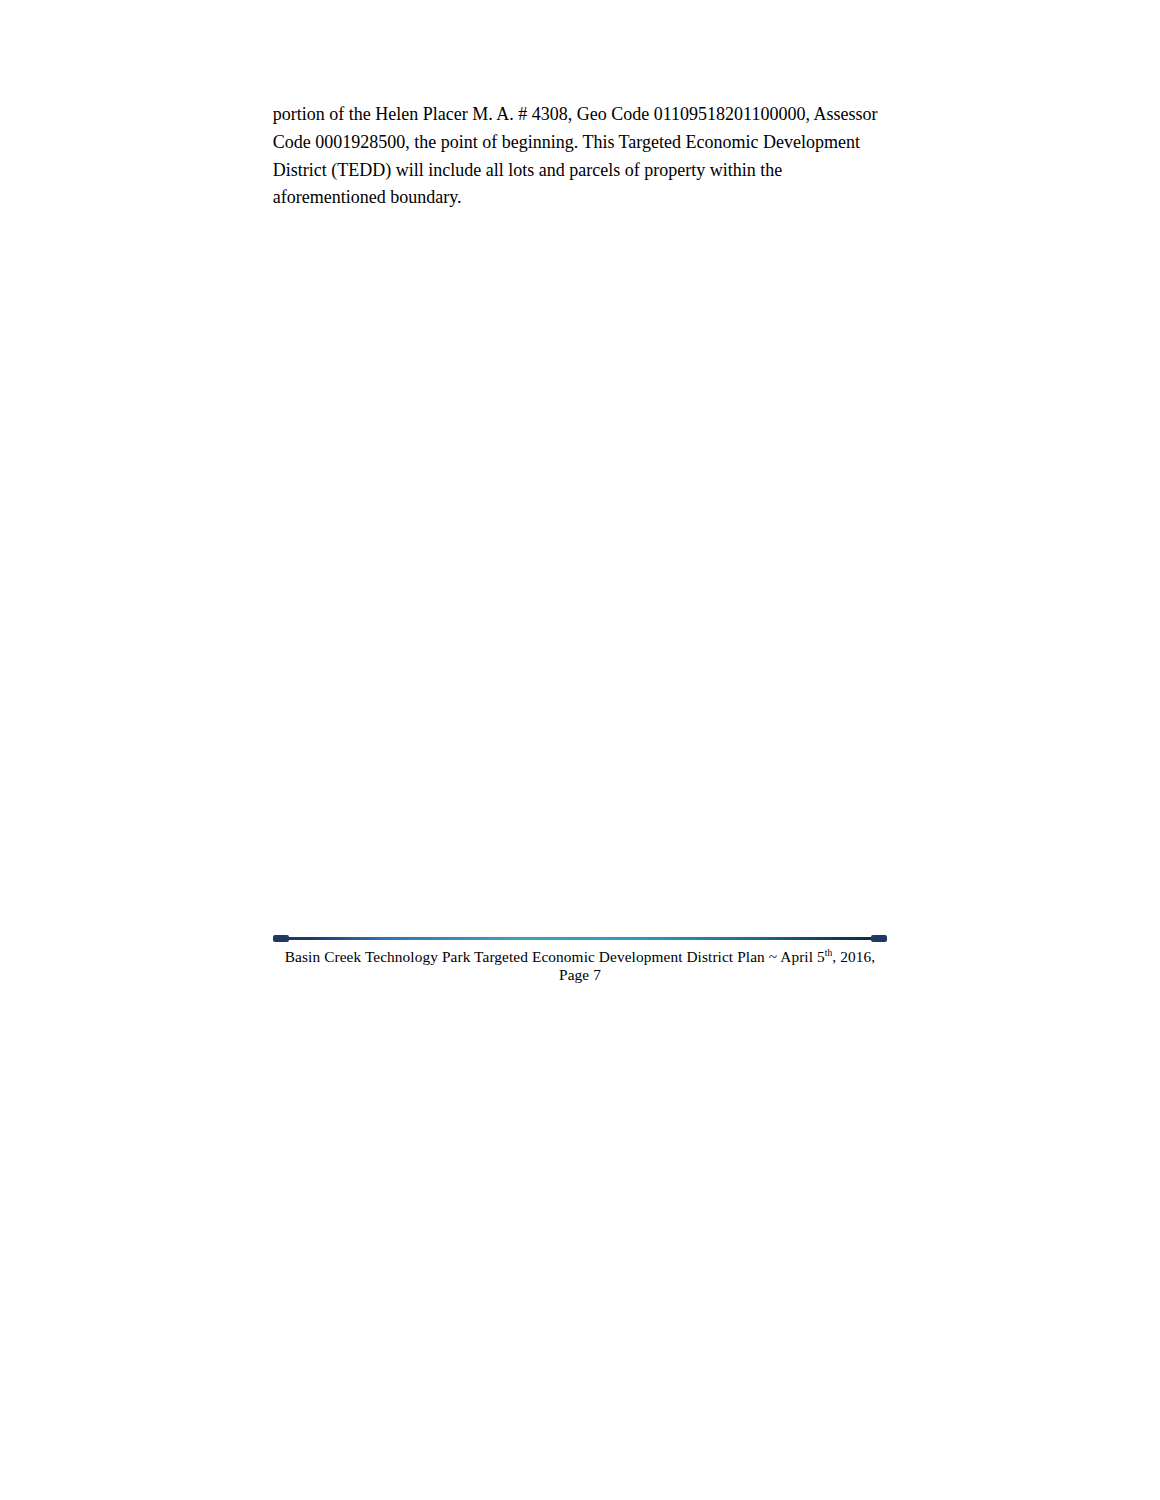portion of the Helen Placer M. A. # 4308, Geo Code 01109518201100000, Assessor Code 0001928500, the point of beginning. This Targeted Economic Development District (TEDD) will include all lots and parcels of property within the aforementioned boundary.
Basin Creek Technology Park Targeted Economic Development District Plan ~ April 5th, 2016, Page 7